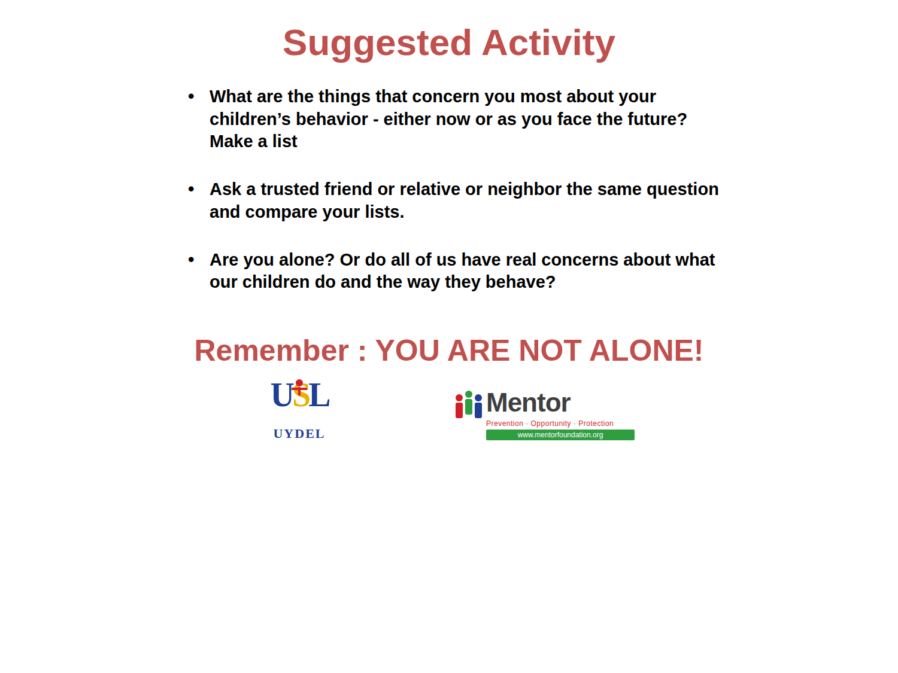Suggested Activity
What are the things that concern you most about your children’s behavior - either now or as you face the future? Make a list
Ask a trusted friend or relative or neighbor the same question and compare your lists.
Are you alone? Or do all of us have real concerns about what our children do and the way they behave?
Remember : YOU ARE NOT ALONE!
USL
UYDEL
Mentor
Prevention · Opportunity · Protection
www.mentorfoundation.org